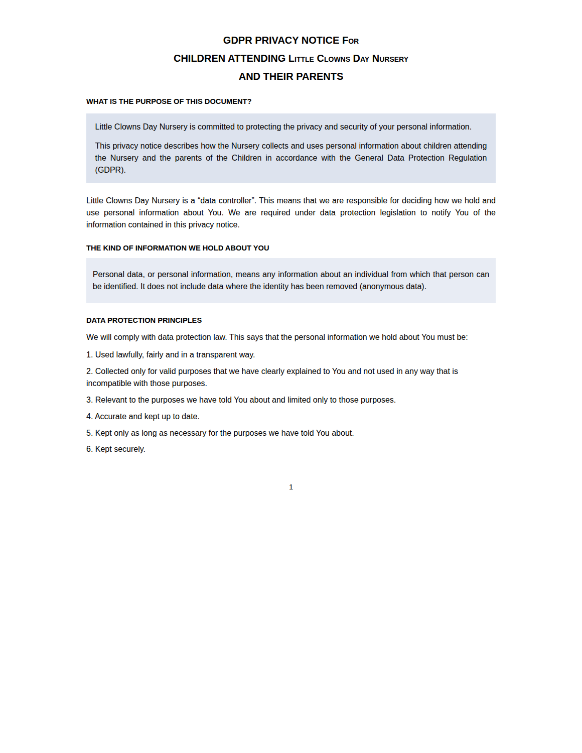GDPR PRIVACY NOTICE For
CHILDREN ATTENDING Little Clowns Day Nursery
AND THEIR PARENTS
What is the purpose of this document?
Little Clowns Day Nursery is committed to protecting the privacy and security of your personal information.
This privacy notice describes how the Nursery collects and uses personal information about children attending the Nursery and the parents of the Children in accordance with the General Data Protection Regulation (GDPR).
Little Clowns Day Nursery is a “data controller”. This means that we are responsible for deciding how we hold and use personal information about You. We are required under data protection legislation to notify You of the information contained in this privacy notice.
The kind of information we hold about you
Personal data, or personal information, means any information about an individual from which that person can be identified. It does not include data where the identity has been removed (anonymous data).
Data protection principles
We will comply with data protection law. This says that the personal information we hold about You must be:
1. Used lawfully, fairly and in a transparent way.
2. Collected only for valid purposes that we have clearly explained to You and not used in any way that is incompatible with those purposes.
3. Relevant to the purposes we have told You about and limited only to those purposes.
4. Accurate and kept up to date.
5. Kept only as long as necessary for the purposes we have told You about.
6. Kept securely.
1